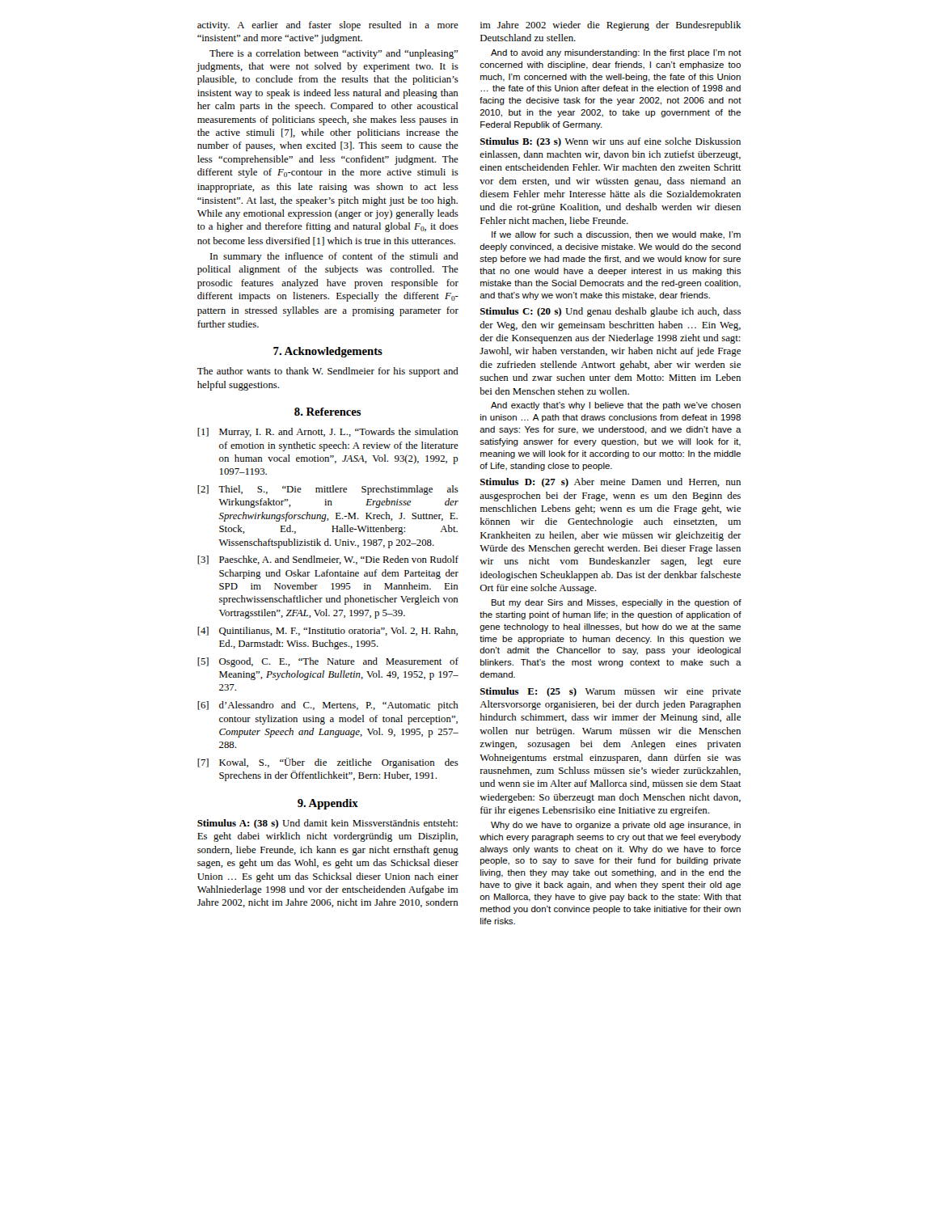activity. A earlier and faster slope resulted in a more “insistent” and more “active” judgment.
There is a correlation between “activity” and “unpleasing” judgments, that were not solved by experiment two. It is plausible, to conclude from the results that the politician’s insistent way to speak is indeed less natural and pleasing than her calm parts in the speech. Compared to other acoustical measurements of politicians speech, she makes less pauses in the active stimuli [7], while other politicians increase the number of pauses, when excited [3]. This seem to cause the less “comprehensible” and less “confident” judgment. The different style of F0-contour in the more active stimuli is inappropriate, as this late raising was shown to act less “insistent”. At last, the speaker’s pitch might just be too high. While any emotional expression (anger or joy) generally leads to a higher and therefore fitting and natural global F0, it does not become less diversified [1] which is true in this utterances.
In summary the influence of content of the stimuli and political alignment of the subjects was controlled. The prosodic features analyzed have proven responsible for different impacts on listeners. Especially the different F0-pattern in stressed syllables are a promising parameter for further studies.
7. Acknowledgements
The author wants to thank W. Sendlmeier for his support and helpful suggestions.
8. References
[1] Murray, I. R. and Arnott, J. L., “Towards the simulation of emotion in synthetic speech: A review of the literature on human vocal emotion”, JASA, Vol. 93(2), 1992, p 1097–1193.
[2] Thiel, S., “Die mittlere Sprechstimmlage als Wirkungsfaktor”, in Ergebnisse der Sprechwirkungsforschung, E.-M. Krech, J. Suttner, E. Stock, Ed., Halle-Wittenberg: Abt. Wissenschaftspublizistik d. Univ., 1987, p 202–208.
[3] Paeschke, A. and Sendlmeier, W., “Die Reden von Rudolf Scharping und Oskar Lafontaine auf dem Parteitag der SPD im November 1995 in Mannheim. Ein sprechwissenschaftlicher und phonetischer Vergleich von Vortragsstilen”, ZFAL, Vol. 27, 1997, p 5–39.
[4] Quintilianus, M. F., “Institutio oratoria”, Vol. 2, H. Rahn, Ed., Darmstadt: Wiss. Buchges., 1995.
[5] Osgood, C. E., “The Nature and Measurement of Meaning”, Psychological Bulletin, Vol. 49, 1952, p 197–237.
[6] d’Alessandro and C., Mertens, P., “Automatic pitch contour stylization using a model of tonal perception”, Computer Speech and Language, Vol. 9, 1995, p 257–288.
[7] Kowal, S., “Über die zeitliche Organisation des Sprechens in der Öffentlichkeit”, Bern: Huber, 1991.
9. Appendix
Stimulus A: (38 s) Und damit kein Missverständnis entsteht: Es geht dabei wirklich nicht vordergründig um Disziplin, sondern, liebe Freunde, ich kann es gar nicht ernsthaft genug sagen, es geht um das Wohl, es geht um das Schicksal dieser Union … Es geht um das Schicksal dieser Union nach einer Wahlniederlage 1998 und vor der entscheidenden Aufgabe im Jahre 2002, nicht im Jahre 2006, nicht im Jahre 2010, sondern im Jahre 2002 wieder die Regierung der Bundesrepublik Deutschland zu stellen.
And to avoid any misunderstanding: In the first place I’m not concerned with discipline, dear friends, I can’t emphasize too much, I’m concerned with the well-being, the fate of this Union … the fate of this Union after defeat in the election of 1998 and facing the decisive task for the year 2002, not 2006 and not 2010, but in the year 2002, to take up government of the Federal Republik of Germany.
Stimulus B: (23 s) Wenn wir uns auf eine solche Diskussion einlassen, dann machten wir, davon bin ich zutiefst überzeugt, einen entscheidenden Fehler. Wir machten den zweiten Schritt vor dem ersten, und wir wüssten genau, dass niemand an diesem Fehler mehr Interesse hätte als die Sozialdemokraten und die rot-grüne Koalition, und deshalb werden wir diesen Fehler nicht machen, liebe Freunde.
If we allow for such a discussion, then we would make, I’m deeply convinced, a decisive mistake. We would do the second step before we had made the first, and we would know for sure that no one would have a deeper interest in us making this mistake than the Social Democrats and the red-green coalition, and that’s why we won’t make this mistake, dear friends.
Stimulus C: (20 s) Und genau deshalb glaube ich auch, dass der Weg, den wir gemeinsam beschritten haben … Ein Weg, der die Konsequenzen aus der Niederlage 1998 zieht und sagt: Jawohl, wir haben verstanden, wir haben nicht auf jede Frage die zufrieden stellende Antwort gehabt, aber wir werden sie suchen und zwar suchen unter dem Motto: Mitten im Leben bei den Menschen stehen zu wollen.
And exactly that’s why I believe that the path we’ve chosen in unison … A path that draws conclusions from defeat in 1998 and says: Yes for sure, we understood, and we didn’t have a satisfying answer for every question, but we will look for it, meaning we will look for it according to our motto: In the middle of Life, standing close to people.
Stimulus D: (27 s) Aber meine Damen und Herren, nun ausgesprochen bei der Frage, wenn es um den Beginn des menschlichen Lebens geht; wenn es um die Frage geht, wie können wir die Gentechnologie auch einsetzten, um Krankheiten zu heilen, aber wie müssen wir gleichzeitig der Würde des Menschen gerecht werden. Bei dieser Frage lassen wir uns nicht vom Bundeskanzler sagen, legt eure ideologischen Scheuklappen ab. Das ist der denkbar falscheste Ort für eine solche Aussage.
But my dear Sirs and Misses, especially in the question of the starting point of human life; in the question of application of gene technology to heal illnesses, but how do we at the same time be appropriate to human decency. In this question we don’t admit the Chancellor to say, pass your ideological blinkers. That’s the most wrong context to make such a demand.
Stimulus E: (25 s) Warum müssen wir eine private Altersvorsorge organisieren, bei der durch jeden Paragraphen hindurch schimmert, dass wir immer der Meinung sind, alle wollen nur betrügen. Warum müssen wir die Menschen zwingen, sozusagen bei dem Anlegen eines privaten Wohneigentums erstmal einzusparen, dann dürfen sie was rausnehmen, zum Schluss müssen sie’s wieder zurückzahlen, und wenn sie im Alter auf Mallorca sind, müssen sie dem Staat wiedergeben: So überzeugt man doch Menschen nicht davon, für ihr eigenes Lebensrisiko eine Initiative zu ergreifen.
Why do we have to organize a private old age insurance, in which every paragraph seems to cry out that we feel everybody always only wants to cheat on it. Why do we have to force people, so to say to save for their fund for building private living, then they may take out something, and in the end the have to give it back again, and when they spent their old age on Mallorca, they have to give pay back to the state: With that method you don’t convince people to take initiative for their own life risks.